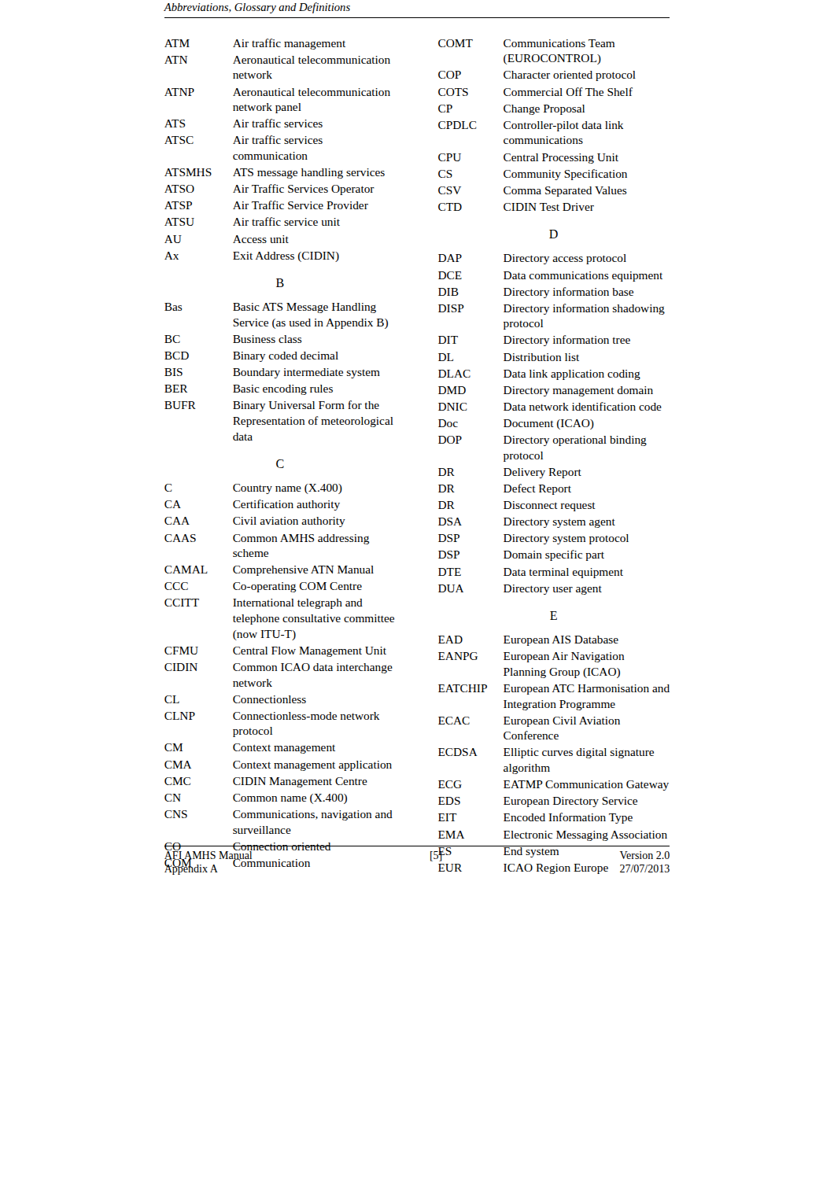Abbreviations, Glossary and Definitions
| ATM | Air traffic management |
| ATN | Aeronautical telecommunication network |
| ATNP | Aeronautical telecommunication network panel |
| ATS | Air traffic services |
| ATSC | Air traffic services communication |
| ATSMHS | ATS message handling services |
| ATSO | Air Traffic Services Operator |
| ATSP | Air Traffic Service Provider |
| ATSU | Air traffic service unit |
| AU | Access unit |
| Ax | Exit Address (CIDIN) |
B
| Bas | Basic ATS Message Handling Service (as used in Appendix B) |
| BC | Business class |
| BCD | Binary coded decimal |
| BIS | Boundary intermediate system |
| BER | Basic encoding rules |
| BUFR | Binary Universal Form for the Representation of meteorological data |
C
| C | Country name (X.400) |
| CA | Certification authority |
| CAA | Civil aviation authority |
| CAAS | Common AMHS addressing scheme |
| CAMAL | Comprehensive ATN Manual |
| CCC | Co-operating COM Centre |
| CCITT | International telegraph and telephone consultative committee (now ITU-T) |
| CFMU | Central Flow Management Unit |
| CIDIN | Common ICAO data interchange network |
| CL | Connectionless |
| CLNP | Connectionless-mode network protocol |
| CM | Context management |
| CMA | Context management application |
| CMC | CIDIN Management Centre |
| CN | Common name (X.400) |
| CNS | Communications, navigation and surveillance |
| CO | Connection oriented |
| COM | Communication |
| COMT | Communications Team (EUROCONTROL) |
| COP | Character oriented protocol |
| COTS | Commercial Off The Shelf |
| CP | Change Proposal |
| CPDLC | Controller-pilot data link communications |
| CPU | Central Processing Unit |
| CS | Community Specification |
| CSV | Comma Separated Values |
| CTD | CIDIN Test Driver |
D
| DAP | Directory access protocol |
| DCE | Data communications equipment |
| DIB | Directory information base |
| DISP | Directory information shadowing protocol |
| DIT | Directory information tree |
| DL | Distribution list |
| DLAC | Data link application coding |
| DMD | Directory management domain |
| DNIC | Data network identification code |
| Doc | Document (ICAO) |
| DOP | Directory operational binding protocol |
| DR | Delivery Report |
| DR | Defect Report |
| DR | Disconnect request |
| DSA | Directory system agent |
| DSP | Directory system protocol |
| DSP | Domain specific part |
| DTE | Data terminal equipment |
| DUA | Directory user agent |
E
| EAD | European AIS Database |
| EANPG | European Air Navigation Planning Group (ICAO) |
| EATCHIP | European ATC Harmonisation and Integration Programme |
| ECAC | European Civil Aviation Conference |
| ECDSA | Elliptic curves digital signature algorithm |
| ECG | EATMP Communication Gateway |
| EDS | European Directory Service |
| EIT | Encoded Information Type |
| EMA | Electronic Messaging Association |
| ES | End system |
| EUR | ICAO Region Europe |
AFI AMHS Manual
Appendix A
[5]
Version 2.0
27/07/2013